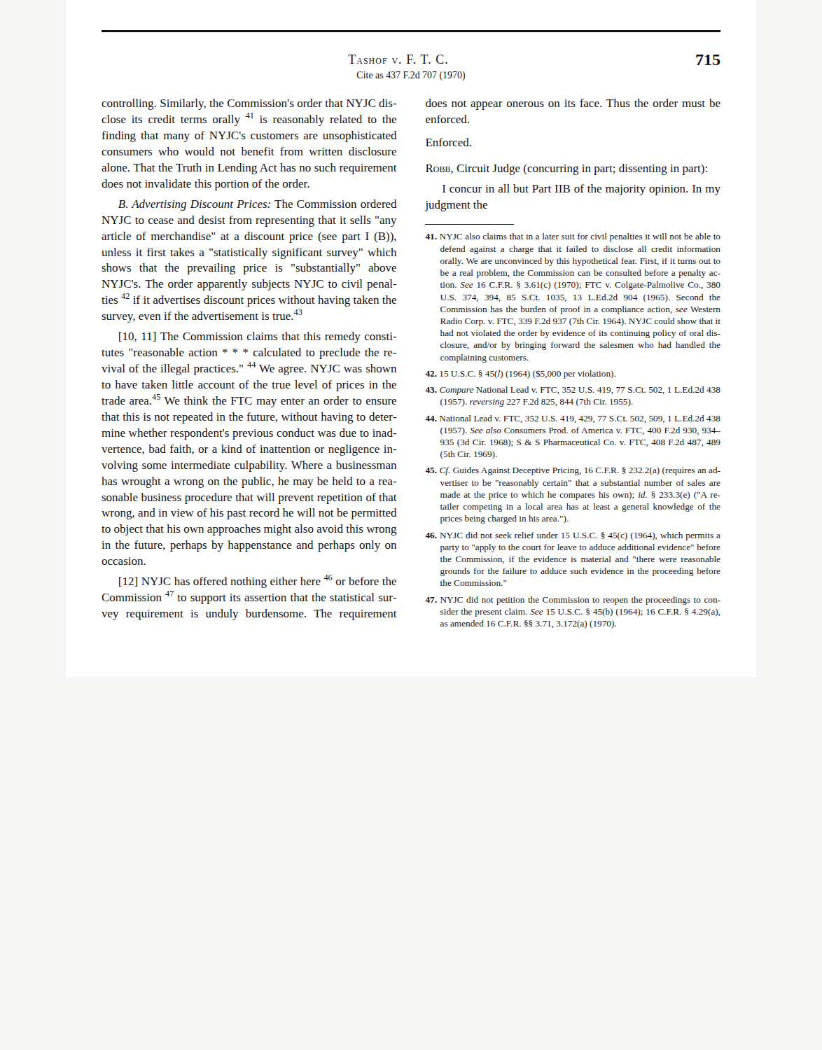715 Tashof v. F. T. C.
Cite as 437 F.2d 707 (1970)
controlling. Similarly, the Commission's order that NYJC disclose its credit terms orally 41 is reasonably related to the finding that many of NYJC's customers are unsophisticated consumers who would not benefit from written disclosure alone. That the Truth in Lending Act has no such requirement does not invalidate this portion of the order.
B. Advertising Discount Prices: The Commission ordered NYJC to cease and desist from representing that it sells "any article of merchandise" at a discount price (see part I (B)), unless it first takes a "statistically significant survey" which shows that the prevailing price is "substantially" above NYJC's. The order apparently subjects NYJC to civil penalties 42 if it advertises discount prices without having taken the survey, even if the advertisement is true.43
[10, 11] The Commission claims that this remedy constitutes "reasonable action * * * calculated to preclude the revival of the illegal practices." 44 We agree. NYJC was shown to have taken little account of the true level of prices in the trade area.45 We think the FTC may enter an order to ensure that this is not repeated in the future, without having to determine whether respondent's previous conduct was due to inadvertence, bad faith, or a kind of inattention or negligence involving some intermediate culpability. Where a businessman has wrought a wrong on the public, he may be held to a reasonable business procedure that will prevent repetition of that wrong, and in view of his past record he will not be permitted to object that his own approaches might also avoid this wrong in the future, perhaps by happenstance and perhaps only on occasion.
[12] NYJC has offered nothing either here 46 or before the Commission 47 to support its assertion that the statistical survey requirement is unduly burdensome. The requirement does not appear onerous on its face. Thus the order must be enforced.
Enforced.
Robb, Circuit Judge (concurring in part; dissenting in part):
I concur in all but Part IIB of the majority opinion. In my judgment the
41. NYJC also claims that in a later suit for civil penalties it will not be able to defend against a charge that it failed to disclose all credit information orally. We are unconvinced by this hypothetical fear. First, if it turns out to be a real problem, the Commission can be consulted before a penalty action. See 16 C.F.R. § 3.61(c) (1970); FTC v. Colgate-Palmolive Co., 380 U.S. 374, 394, 85 S.Ct. 1035, 13 L.Ed.2d 904 (1965). Second the Commission has the burden of proof in a compliance action, see Western Radio Corp. v. FTC, 339 F.2d 937 (7th Cir. 1964). NYJC could show that it had not violated the order by evidence of its continuing policy of oral disclosure, and/or by bringing forward the salesmen who had handled the complaining customers.
42. 15 U.S.C. § 45(l) (1964) ($5,000 per violation).
43. Compare National Lead v. FTC, 352 U.S. 419, 77 S.Ct. 502, 1 L.Ed.2d 438 (1957). reversing 227 F.2d 825, 844 (7th Cir. 1955).
44. National Lead v. FTC, 352 U.S. 419, 429, 77 S.Ct. 502, 509, 1 L.Ed.2d 438 (1957). See also Consumers Prod. of America v. FTC, 400 F.2d 930, 934–935 (3d Cir. 1968); S & S Pharmaceutical Co. v. FTC, 408 F.2d 487, 489 (5th Cir. 1969).
45. Cf. Guides Against Deceptive Pricing, 16 C.F.R. § 232.2(a) (requires an advertiser to be "reasonably certain" that a substantial number of sales are made at the price to which he compares his own); id. § 233.3(e) ("A retailer competing in a local area has at least a general knowledge of the prices being charged in his area.").
46. NYJC did not seek relief under 15 U.S.C. § 45(c) (1964), which permits a party to "apply to the court for leave to adduce additional evidence" before the Commission, if the evidence is material and "there were reasonable grounds for the failure to adduce such evidence in the proceeding before the Commission."
47. NYJC did not petition the Commission to reopen the proceedings to consider the present claim. See 15 U.S.C. § 45(b) (1964); 16 C.F.R. § 4.29(a), as amended 16 C.F.R. §§ 3.71, 3.172(a) (1970).